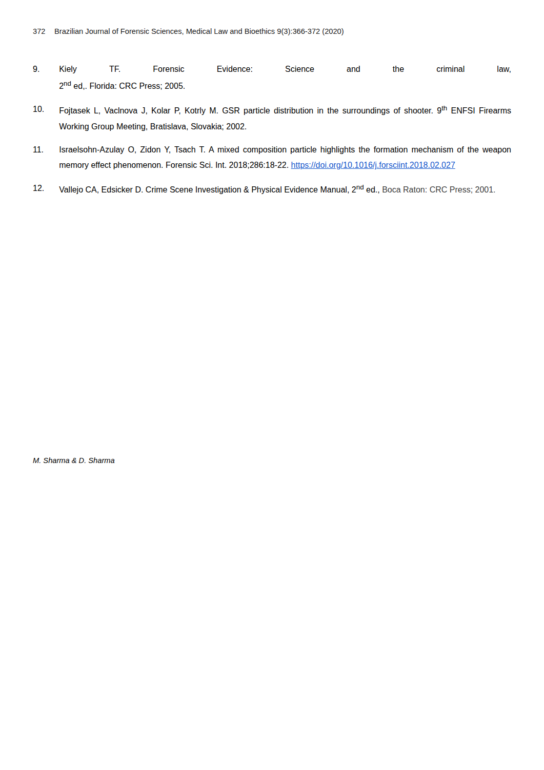372 Brazilian Journal of Forensic Sciences, Medical Law and Bioethics 9(3):366-372 (2020)
Kiely TF. Forensic Evidence: Science and the criminal law,
2nd ed,. Florida: CRC Press; 2005.
Fojtasek L, Vaclnova J, Kolar P, Kotrly M. GSR particle distribution in the surroundings of shooter. 9th ENFSI Firearms Working Group Meeting, Bratislava, Slovakia; 2002.
Israelsohn-Azulay O, Zidon Y, Tsach T. A mixed composition particle highlights the formation mechanism of the weapon memory effect phenomenon. Forensic Sci. Int. 2018;286:18-22. https://doi.org/10.1016/j.forsciint.2018.02.027
Vallejo CA, Edsicker D. Crime Scene Investigation & Physical Evidence Manual, 2nd ed., Boca Raton: CRC Press; 2001.
M. Sharma & D. Sharma